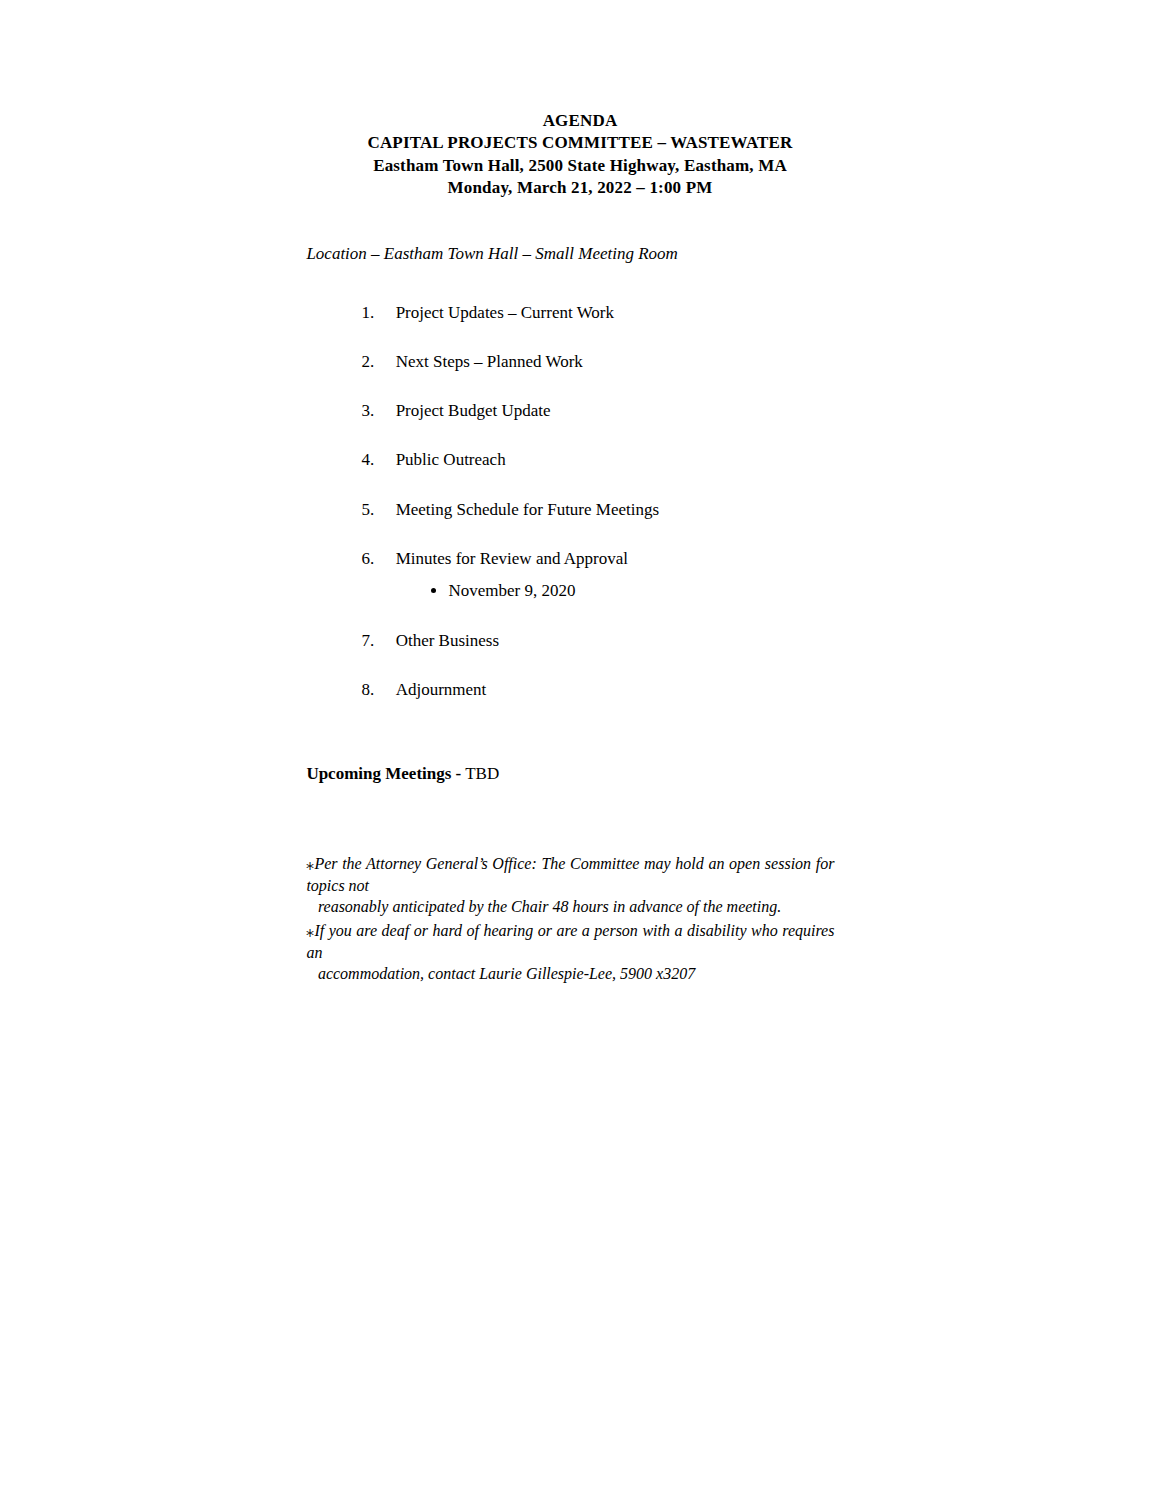AGENDA
CAPITAL PROJECTS COMMITTEE – WASTEWATER
Eastham Town Hall, 2500 State Highway, Eastham, MA
Monday, March 21, 2022 – 1:00 PM
Location – Eastham Town Hall – Small Meeting Room
Project Updates – Current Work
Next Steps – Planned Work
Project Budget Update
Public Outreach
Meeting Schedule for Future Meetings
Minutes for Review and Approval
November 9, 2020
Other Business
Adjournment
Upcoming Meetings - TBD
⁎Per the Attorney General’s Office: The Committee may hold an open session for topics not reasonably anticipated by the Chair 48 hours in advance of the meeting.
⁎If you are deaf or hard of hearing or are a person with a disability who requires an accommodation, contact Laurie Gillespie-Lee, 5900 x3207